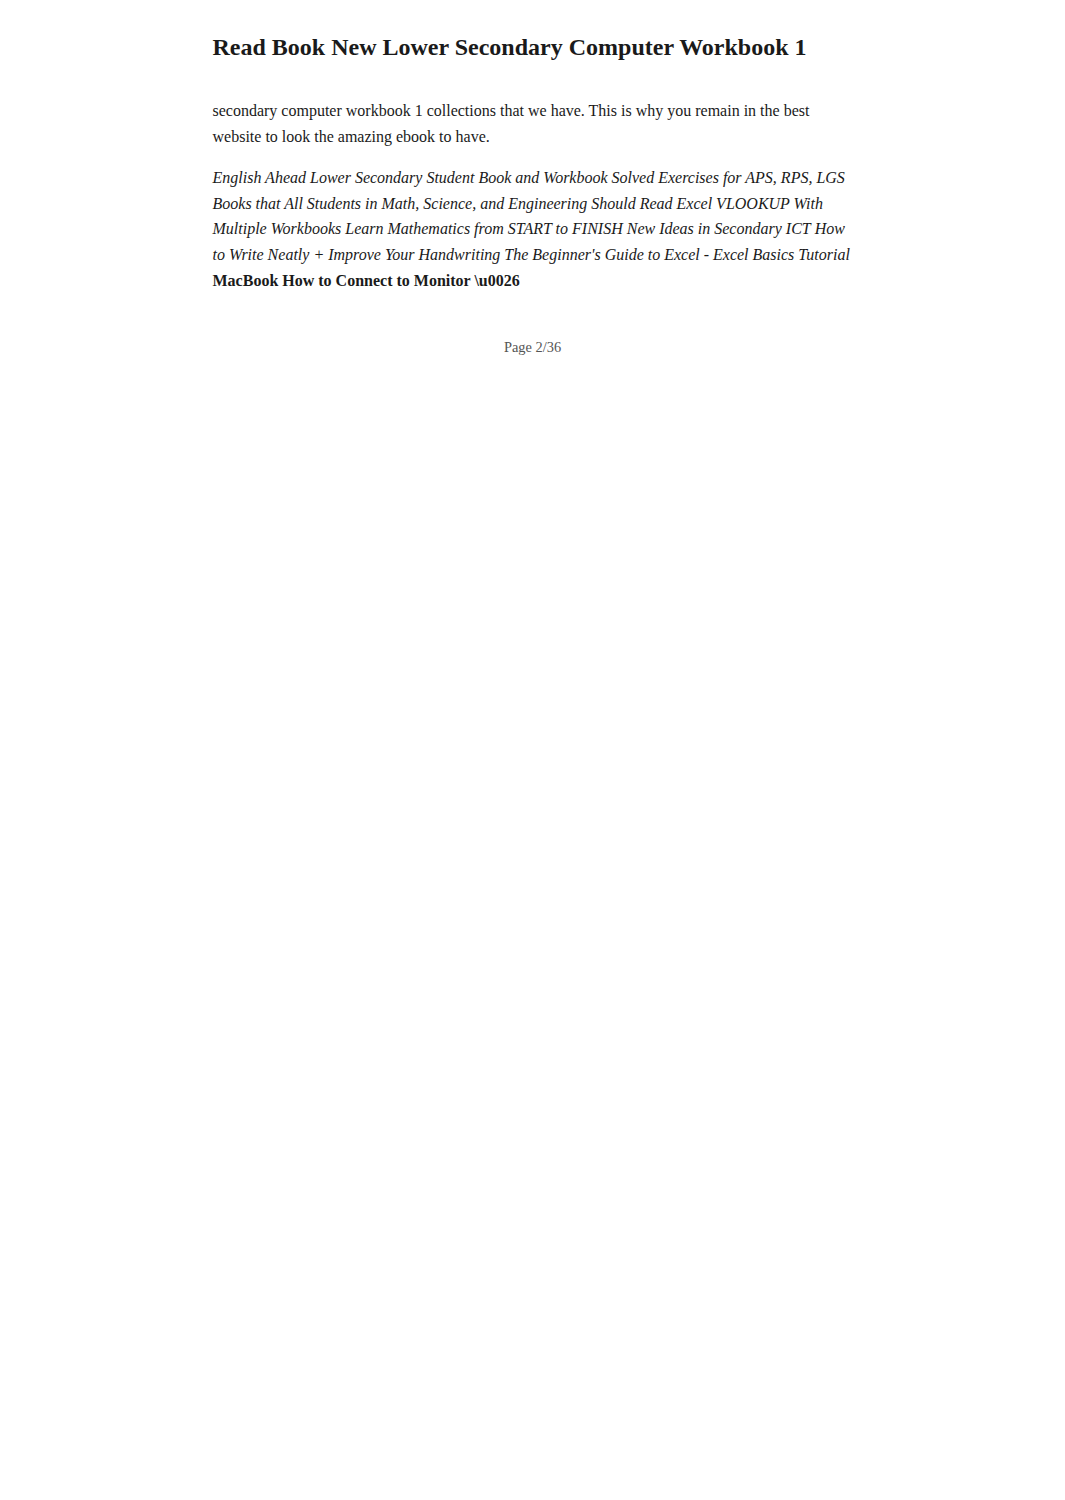Read Book New Lower Secondary Computer Workbook 1
secondary computer workbook 1 collections that we have. This is why you remain in the best website to look the amazing ebook to have.
English Ahead Lower Secondary Student Book and Workbook Solved Exercises for APS, RPS, LGS Books that All Students in Math, Science, and Engineering Should Read Excel VLOOKUP With Multiple Workbooks Learn Mathematics from START to FINISH New Ideas in Secondary ICT How to Write Neatly + Improve Your Handwriting The Beginner's Guide to Excel - Excel Basics Tutorial MacBook How to Connect to Monitor \u0026
Page 2/36